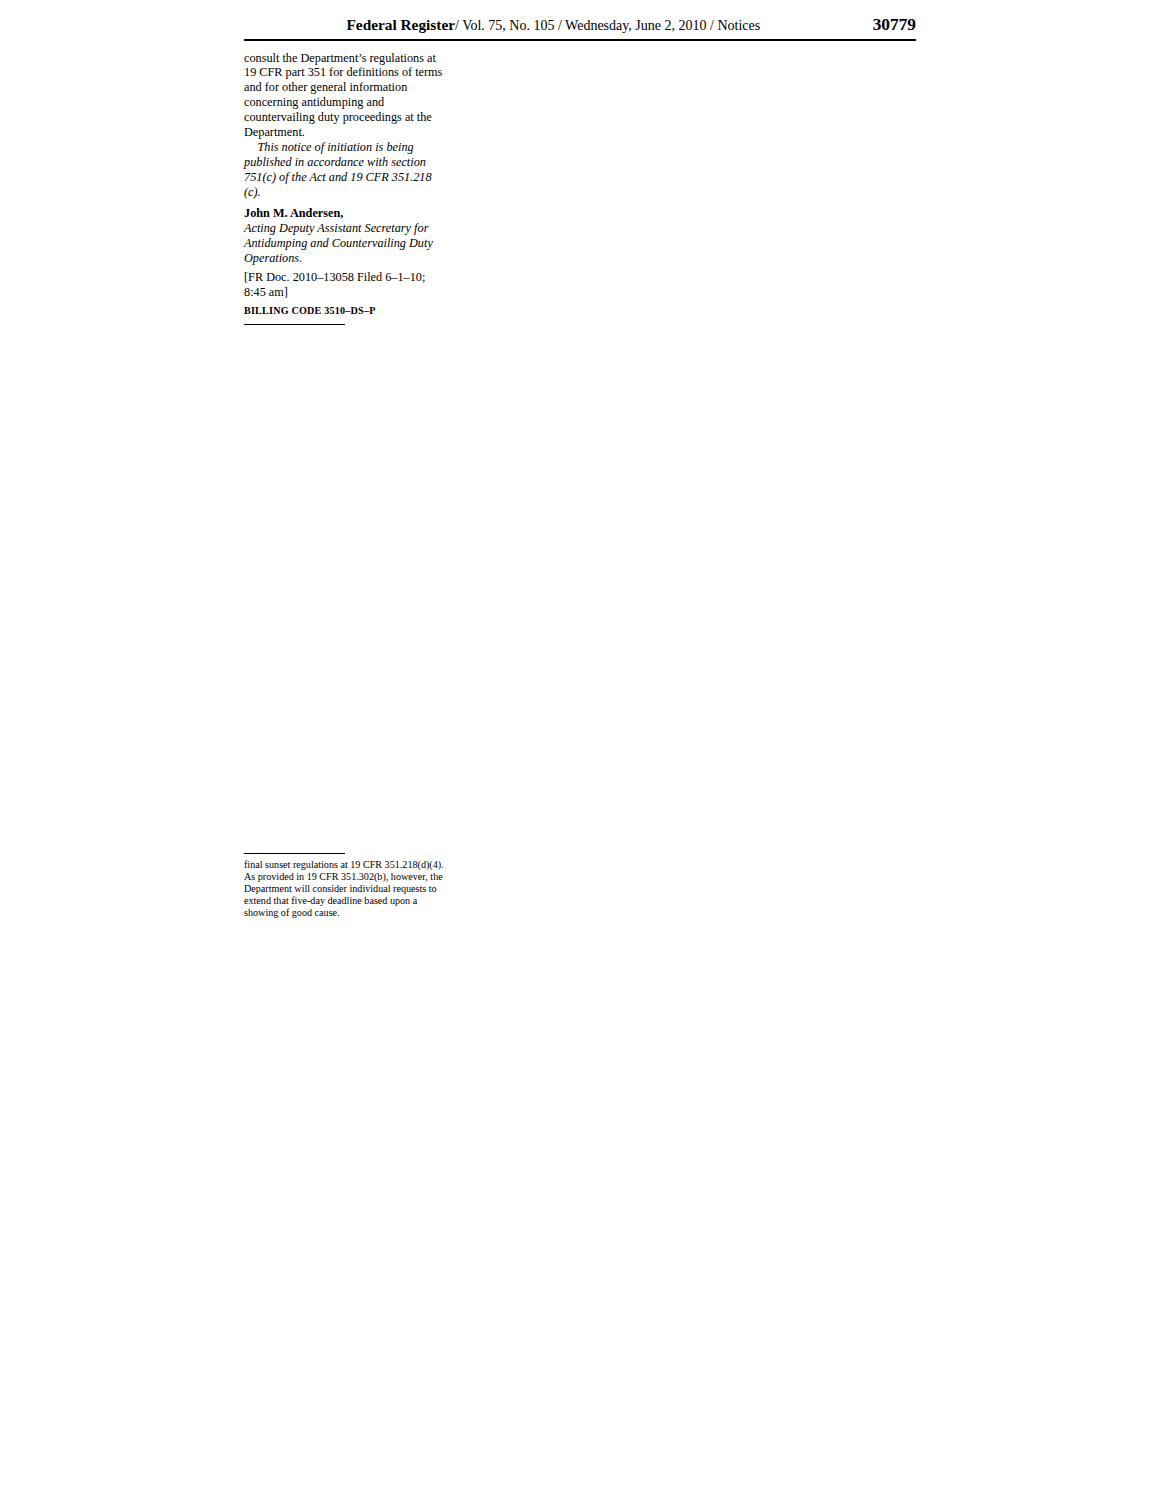Federal Register/ Vol. 75, No. 105 / Wednesday, June 2, 2010 / Notices
30779
consult the Department’s regulations at 19 CFR part 351 for definitions of terms and for other general information concerning antidumping and countervailing duty proceedings at the Department.
This notice of initiation is being published in accordance with section 751(c) of the Act and 19 CFR 351.218 (c).
John M. Andersen,
Acting Deputy Assistant Secretary for Antidumping and Countervailing Duty Operations.
[FR Doc. 2010–13058 Filed 6–1–10; 8:45 am]
BILLING CODE 3510–DS–P
final sunset regulations at 19 CFR 351.218(d)(4). As provided in 19 CFR 351.302(b), however, the Department will consider individual requests to extend that five-day deadline based upon a showing of good cause.